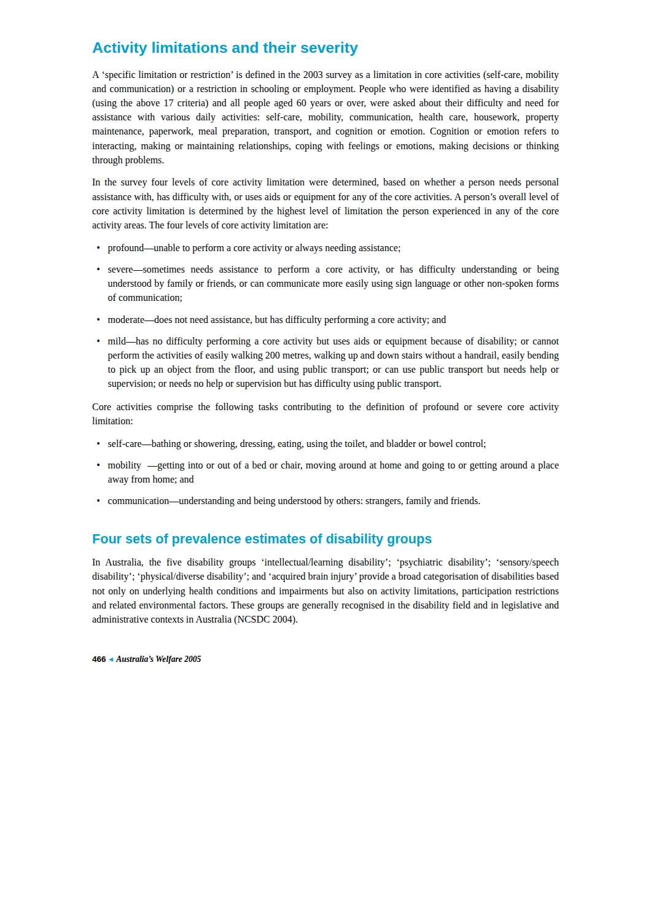Activity limitations and their severity
A ‘specific limitation or restriction’ is defined in the 2003 survey as a limitation in core activities (self-care, mobility and communication) or a restriction in schooling or employment. People who were identified as having a disability (using the above 17 criteria) and all people aged 60 years or over, were asked about their difficulty and need for assistance with various daily activities: self-care, mobility, communication, health care, housework, property maintenance, paperwork, meal preparation, transport, and cognition or emotion. Cognition or emotion refers to interacting, making or maintaining relationships, coping with feelings or emotions, making decisions or thinking through problems.
In the survey four levels of core activity limitation were determined, based on whether a person needs personal assistance with, has difficulty with, or uses aids or equipment for any of the core activities. A person’s overall level of core activity limitation is determined by the highest level of limitation the person experienced in any of the core activity areas. The four levels of core activity limitation are:
profound—unable to perform a core activity or always needing assistance;
severe—sometimes needs assistance to perform a core activity, or has difficulty understanding or being understood by family or friends, or can communicate more easily using sign language or other non-spoken forms of communication;
moderate—does not need assistance, but has difficulty performing a core activity; and
mild—has no difficulty performing a core activity but uses aids or equipment because of disability; or cannot perform the activities of easily walking 200 metres, walking up and down stairs without a handrail, easily bending to pick up an object from the floor, and using public transport; or can use public transport but needs help or supervision; or needs no help or supervision but has difficulty using public transport.
Core activities comprise the following tasks contributing to the definition of profound or severe core activity limitation:
self-care—bathing or showering, dressing, eating, using the toilet, and bladder or bowel control;
mobility —getting into or out of a bed or chair, moving around at home and going to or getting around a place away from home; and
communication—understanding and being understood by others: strangers, family and friends.
Four sets of prevalence estimates of disability groups
In Australia, the five disability groups ‘intellectual/learning disability’; ‘psychiatric disability’; ‘sensory/speech disability’; ‘physical/diverse disability’; and ‘acquired brain injury’ provide a broad categorisation of disabilities based not only on underlying health conditions and impairments but also on activity limitations, participation restrictions and related environmental factors. These groups are generally recognised in the disability field and in legislative and administrative contexts in Australia (NCSDC 2004).
466◂Australia’s Welfare 2005